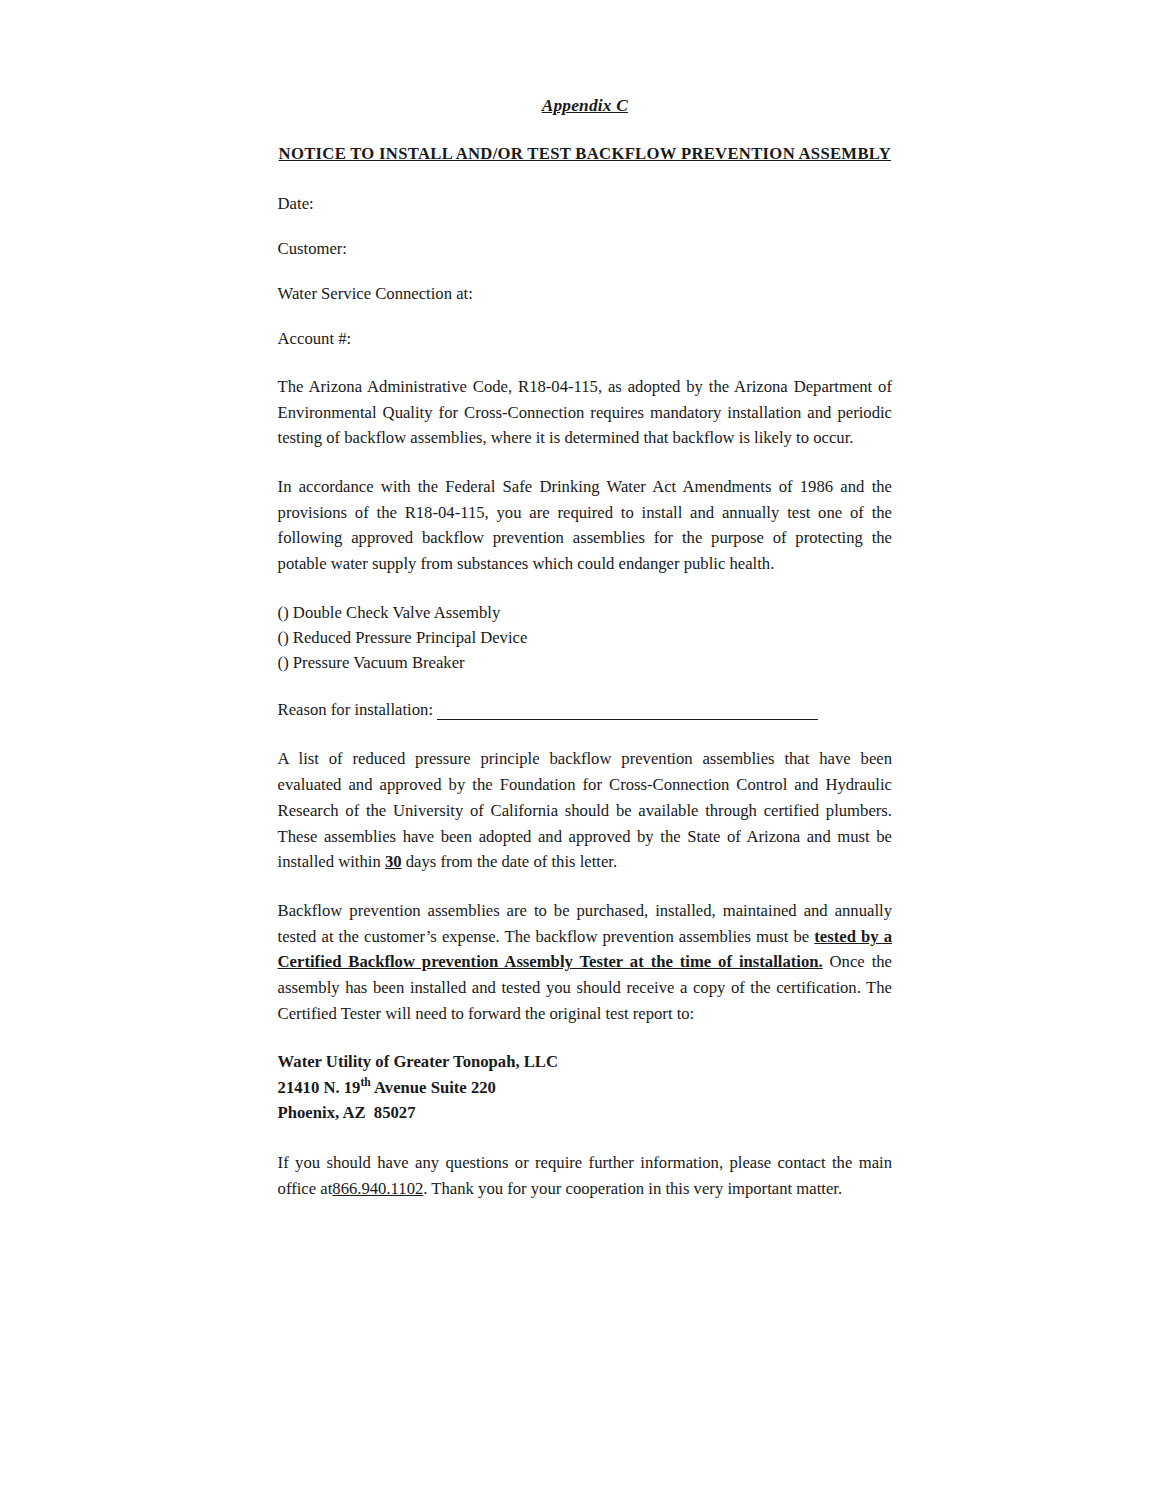Appendix C
NOTICE TO INSTALL AND/OR TEST BACKFLOW PREVENTION ASSEMBLY
Date:
Customer:
Water Service Connection at:
Account #:
The Arizona Administrative Code, R18-04-115, as adopted by the Arizona Department of Environmental Quality for Cross-Connection requires mandatory installation and periodic testing of backflow assemblies, where it is determined that backflow is likely to occur.
In accordance with the Federal Safe Drinking Water Act Amendments of 1986 and the provisions of the R18-04-115, you are required to install and annually test one of the following approved backflow prevention assemblies for the purpose of protecting the potable water supply from substances which could endanger public health.
Double Check Valve Assembly
Reduced Pressure Principal Device
Pressure Vacuum Breaker
Reason for installation:
A list of reduced pressure principle backflow prevention assemblies that have been evaluated and approved by the Foundation for Cross-Connection Control and Hydraulic Research of the University of California should be available through certified plumbers. These assemblies have been adopted and approved by the State of Arizona and must be installed within 30 days from the date of this letter.
Backflow prevention assemblies are to be purchased, installed, maintained and annually tested at the customer’s expense. The backflow prevention assemblies must be tested by a Certified Backflow prevention Assembly Tester at the time of installation. Once the assembly has been installed and tested you should receive a copy of the certification. The Certified Tester will need to forward the original test report to:
Water Utility of Greater Tonopah, LLC
21410 N. 19th Avenue Suite 220
Phoenix, AZ 85027
If you should have any questions or require further information, please contact the main office at866.940.1102. Thank you for your cooperation in this very important matter.